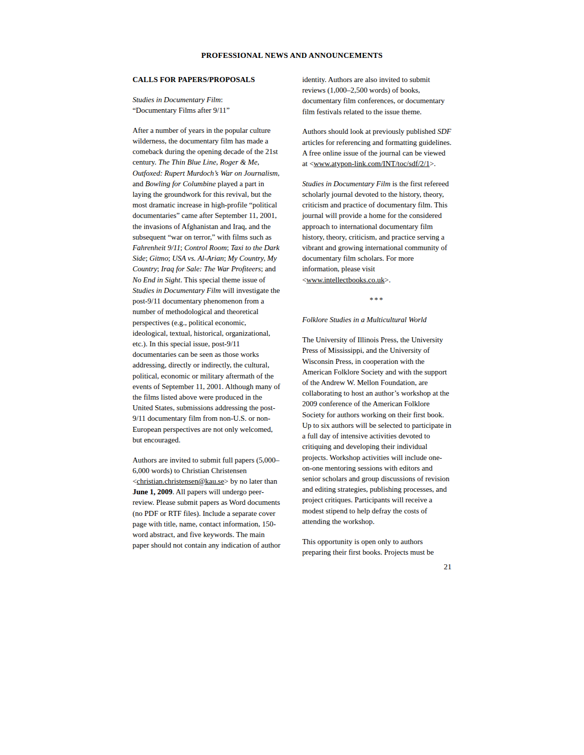PROFESSIONAL NEWS AND ANNOUNCEMENTS
CALLS FOR PAPERS/PROPOSALS
Studies in Documentary Film:
“Documentary Films after 9/11”
After a number of years in the popular culture wilderness, the documentary film has made a comeback during the opening decade of the 21st century. The Thin Blue Line, Roger & Me, Outfoxed: Rupert Murdoch’s War on Journalism, and Bowling for Columbine played a part in laying the groundwork for this revival, but the most dramatic increase in high-profile “political documentaries” came after September 11, 2001, the invasions of Afghanistan and Iraq, and the subsequent “war on terror,” with films such as Fahrenheit 9/11; Control Room; Taxi to the Dark Side; Gitmo; USA vs. Al-Arian; My Country, My Country; Iraq for Sale: The War Profiteers; and No End in Sight. This special theme issue of Studies in Documentary Film will investigate the post-9/11 documentary phenomenon from a number of methodological and theoretical perspectives (e.g., political economic, ideological, textual, historical, organizational, etc.). In this special issue, post-9/11 documentaries can be seen as those works addressing, directly or indirectly, the cultural, political, economic or military aftermath of the events of September 11, 2001. Although many of the films listed above were produced in the United States, submissions addressing the post-9/11 documentary film from non-U.S. or non-European perspectives are not only welcomed, but encouraged.
Authors are invited to submit full papers (5,000–6,000 words) to Christian Christensen <christian.christensen@kau.se> by no later than June 1, 2009. All papers will undergo peer-review. Please submit papers as Word documents (no PDF or RTF files). Include a separate cover page with title, name, contact information, 150-word abstract, and five keywords. The main paper should not contain any indication of author identity. Authors are also invited to submit reviews (1,000–2,500 words) of books, documentary film conferences, or documentary film festivals related to the issue theme.
Authors should look at previously published SDF articles for referencing and formatting guidelines. A free online issue of the journal can be viewed at <www.atypon-link.com/INT/toc/sdf/2/1>.
Studies in Documentary Film is the first refereed scholarly journal devoted to the history, theory, criticism and practice of documentary film. This journal will provide a home for the considered approach to international documentary film history, theory, criticism, and practice serving a vibrant and growing international community of documentary film scholars. For more information, please visit <www.intellectbooks.co.uk>.
***
Folklore Studies in a Multicultural World
The University of Illinois Press, the University Press of Mississippi, and the University of Wisconsin Press, in cooperation with the American Folklore Society and with the support of the Andrew W. Mellon Foundation, are collaborating to host an author’s workshop at the 2009 conference of the American Folklore Society for authors working on their first book. Up to six authors will be selected to participate in a full day of intensive activities devoted to critiquing and developing their individual projects. Workshop activities will include one-on-one mentoring sessions with editors and senior scholars and group discussions of revision and editing strategies, publishing processes, and project critiques. Participants will receive a modest stipend to help defray the costs of attending the workshop.
This opportunity is open only to authors preparing their first books. Projects must be
21